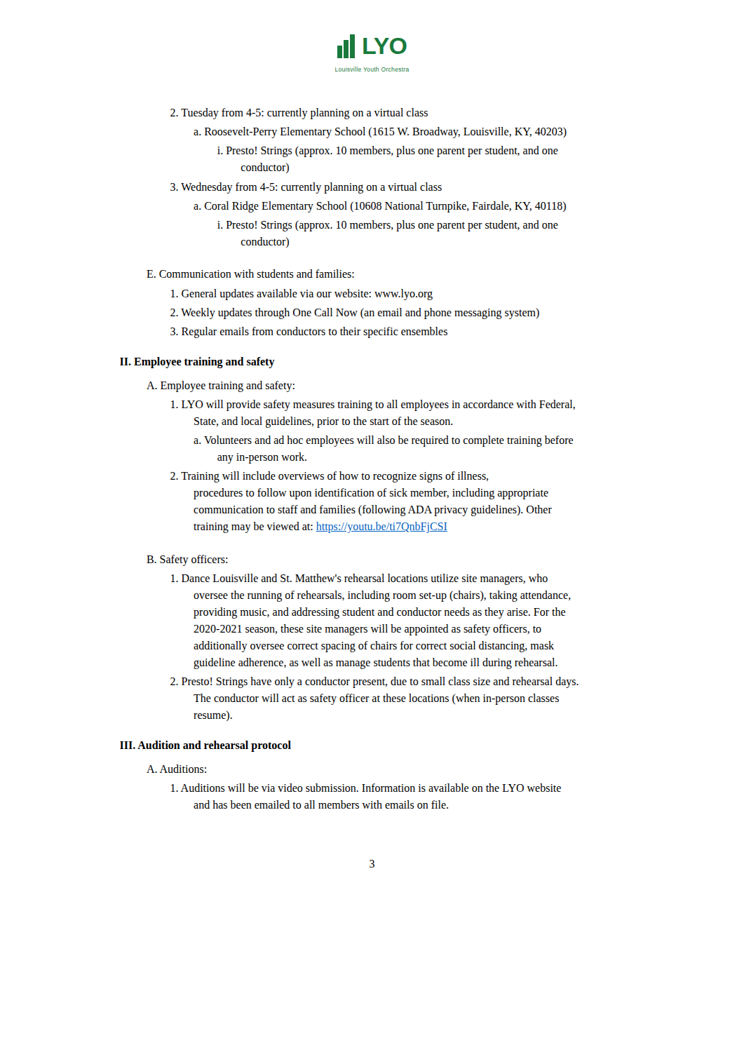LYO
Louisville Youth Orchestra
2. Tuesday from 4-5: currently planning on a virtual class
a. Roosevelt-Perry Elementary School (1615 W. Broadway, Louisville, KY, 40203)
i. Presto! Strings (approx. 10 members, plus one parent per student, and one
conductor)
3. Wednesday from 4-5: currently planning on a virtual class
a. Coral Ridge Elementary School (10608 National Turnpike, Fairdale, KY, 40118)
i. Presto! Strings (approx. 10 members, plus one parent per student, and one
conductor)
E. Communication with students and families:
1. General updates available via our website: www.lyo.org
2. Weekly updates through One Call Now (an email and phone messaging system)
3. Regular emails from conductors to their specific ensembles
II. Employee training and safety
A. Employee training and safety:
1. LYO will provide safety measures training to all employees in accordance with Federal,
State, and local guidelines, prior to the start of the season.
a. Volunteers and ad hoc employees will also be required to complete training before
any in-person work.
2. Training will include overviews of how to recognize signs of illness,
procedures to follow upon identification of sick member, including appropriate
communication to staff and families (following ADA privacy guidelines). Other
training may be viewed at: https://youtu.be/ti7QnbFjCSI
B. Safety officers:
1. Dance Louisville and St. Matthew's rehearsal locations utilize site managers, who
oversee the running of rehearsals, including room set-up (chairs), taking attendance,
providing music, and addressing student and conductor needs as they arise. For the
2020-2021 season, these site managers will be appointed as safety officers, to
additionally oversee correct spacing of chairs for correct social distancing, mask
guideline adherence, as well as manage students that become ill during rehearsal.
2. Presto! Strings have only a conductor present, due to small class size and rehearsal days.
The conductor will act as safety officer at these locations (when in-person classes
resume).
III. Audition and rehearsal protocol
A. Auditions:
1. Auditions will be via video submission. Information is available on the LYO website
and has been emailed to all members with emails on file.
3